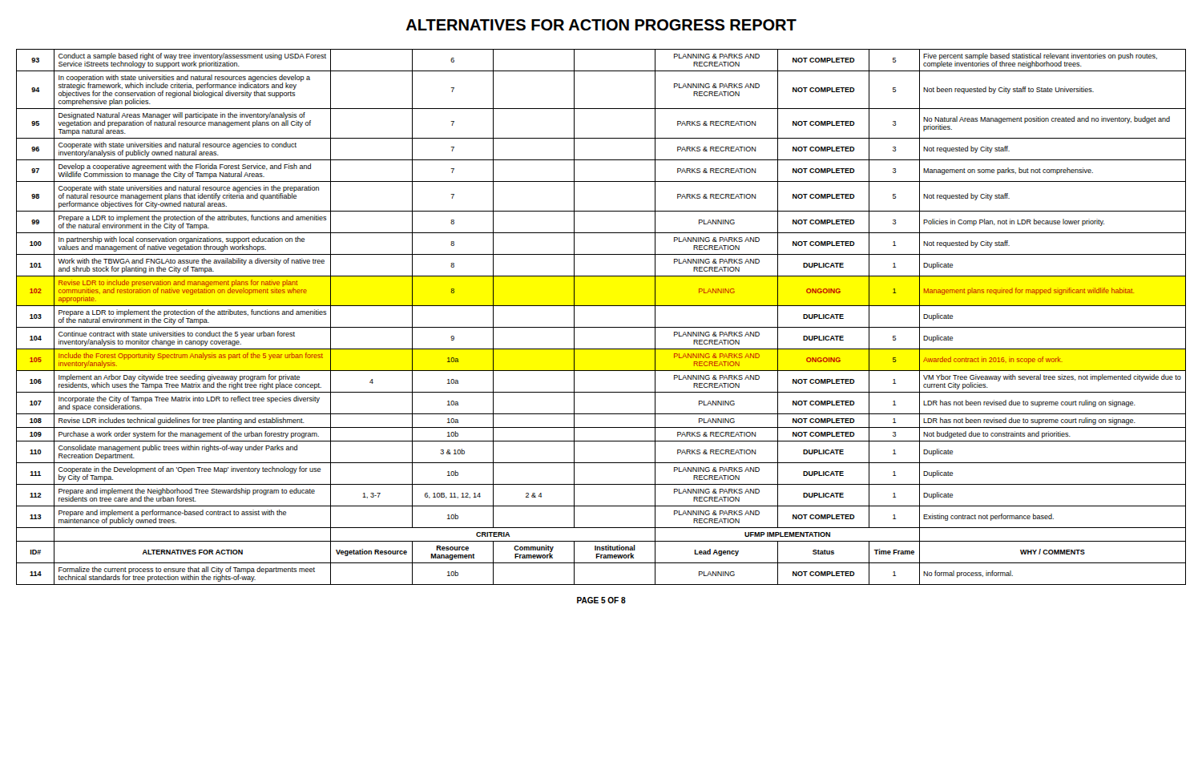ALTERNATIVES FOR ACTION PROGRESS REPORT
| 93 | Conduct a sample based right of way tree inventory/assessment using USDA Forest Service iStreets technology to support work prioritization. | | 6 | | | PLANNING & PARKS AND RECREATION | NOT COMPLETED | 5 | Five percent sample based statistical relevant inventories on push routes, complete inventories of three neighborhood trees. |
| 94 | In cooperation with state universities and natural resources agencies develop a strategic framework, which include criteria, performance indicators and key objectives for the conservation of regional biological diversity that supports comprehensive plan policies. | | 7 | | | PLANNING & PARKS AND RECREATION | NOT COMPLETED | 5 | Not been requested by City staff to State Universities. |
| 95 | Designated Natural Areas Manager will participate in the inventory/analysis of vegetation and preparation of natural resource management plans on all City of Tampa natural areas. | | 7 | | | PARKS & RECREATION | NOT COMPLETED | 3 | No Natural Areas Management position created and no inventory, budget and priorities. |
| 96 | Cooperate with state universities and natural resource agencies to conduct inventory/analysis of publicly owned natural areas. | | 7 | | | PARKS & RECREATION | NOT COMPLETED | 3 | Not requested by City staff. |
| 97 | Develop a cooperative agreement with the Florida Forest Service, and Fish and Wildlife Commission to manage the City of Tampa Natural Areas. | | 7 | | | PARKS & RECREATION | NOT COMPLETED | 3 | Management on some parks, but not comprehensive. |
| 98 | Cooperate with state universities and natural resource agencies in the preparation of natural resource management plans that identify criteria and quantifiable performance objectives for City-owned natural areas. | | 7 | | | PARKS & RECREATION | NOT COMPLETED | 5 | Not requested by City staff. |
| 99 | Prepare a LDR to implement the protection of the attributes, functions and amenities of the natural environment in the City of Tampa. | | 8 | | | PLANNING | NOT COMPLETED | 3 | Policies in Comp Plan, not in LDR because lower priority. |
| 100 | In partnership with local conservation organizations, support education on the values and management of native vegetation through workshops. | | 8 | | | PLANNING & PARKS AND RECREATION | NOT COMPLETED | 1 | Not requested by City staff. |
| 101 | Work with the TBWGA and FNGLAto assure the availability a diversity of native tree and shrub stock for planting in the City of Tampa. | | 8 | | | PLANNING & PARKS AND RECREATION | DUPLICATE | 1 | Duplicate |
| 102 | Revise LDR to include preservation and management plans for native plant communities, and restoration of native vegetation on development sites where appropriate. | | 8 | | | PLANNING | ONGOING | 1 | Management plans required for mapped significant wildlife habitat. |
| 103 | Prepare a LDR to implement the protection of the attributes, functions and amenities of the natural environment in the City of Tampa. | | | | | | DUPLICATE | | Duplicate |
| 104 | Continue contract with state universities to conduct the 5 year urban forest inventory/analysis to monitor change in canopy coverage. | | 9 | | | PLANNING & PARKS AND RECREATION | DUPLICATE | 5 | Duplicate |
| 105 | Include the Forest Opportunity Spectrum Analysis as part of the 5 year urban forest inventory/analysis. | | 10a | | | PLANNING & PARKS AND RECREATION | ONGOING | 5 | Awarded contract in 2016, in scope of work. |
| 106 | Implement an Arbor Day citywide tree seeding giveaway program for private residents, which uses the Tampa Tree Matrix and the right tree right place concept. | 4 | 10a | | | PLANNING & PARKS AND RECREATION | NOT COMPLETED | 1 | VM Ybor Tree Giveaway with several tree sizes, not implemented citywide due to current City policies. |
| 107 | Incorporate the City of Tampa Tree Matrix into LDR to reflect tree species diversity and space considerations. | | 10a | | | PLANNING | NOT COMPLETED | 1 | LDR has not been revised due to supreme court ruling on signage. |
| 108 | Revise LDR includes technical guidelines for tree planting and establishment. | | 10a | | | PLANNING | NOT COMPLETED | 1 | LDR has not been revised due to supreme court ruling on signage. |
| 109 | Purchase a work order system for the management of the urban forestry program. | | 10b | | | PARKS & RECREATION | NOT COMPLETED | 3 | Not budgeted due to constraints and priorities. |
| 110 | Consolidate management public trees within rights-of-way under Parks and Recreation Department. | | 3 & 10b | | | PARKS & RECREATION | DUPLICATE | 1 | Duplicate |
| 111 | Cooperate in the Development of an 'Open Tree Map' inventory technology for use by City of Tampa. | | 10b | | | PLANNING & PARKS AND RECREATION | DUPLICATE | 1 | Duplicate |
| 112 | Prepare and implement the Neighborhood Tree Stewardship program to educate residents on tree care and the urban forest. | 1, 3-7 | 6, 10B, 11, 12, 14 | 2 & 4 | | PLANNING & PARKS AND RECREATION | DUPLICATE | 1 | Duplicate |
| 113 | Prepare and implement a performance-based contract to assist with the maintenance of publicly owned trees. | | 10b | | | PLANNING & PARKS AND RECREATION | NOT COMPLETED | 1 | Existing contract not performance based. |
| | | CRITERIA | UFMP IMPLEMENTATION | |
| ID# | ALTERNATIVES FOR ACTION | Vegetation Resource | Resource Management | Community Framework | Institutional Framework | Lead Agency | Status | Time Frame | WHY / COMMENTS |
| 114 | Formalize the current process to ensure that all City of Tampa departments meet technical standards for tree protection within the rights-of-way. | | 10b | | | PLANNING | NOT COMPLETED | 1 | No formal process, informal. |
PAGE 5 OF 8